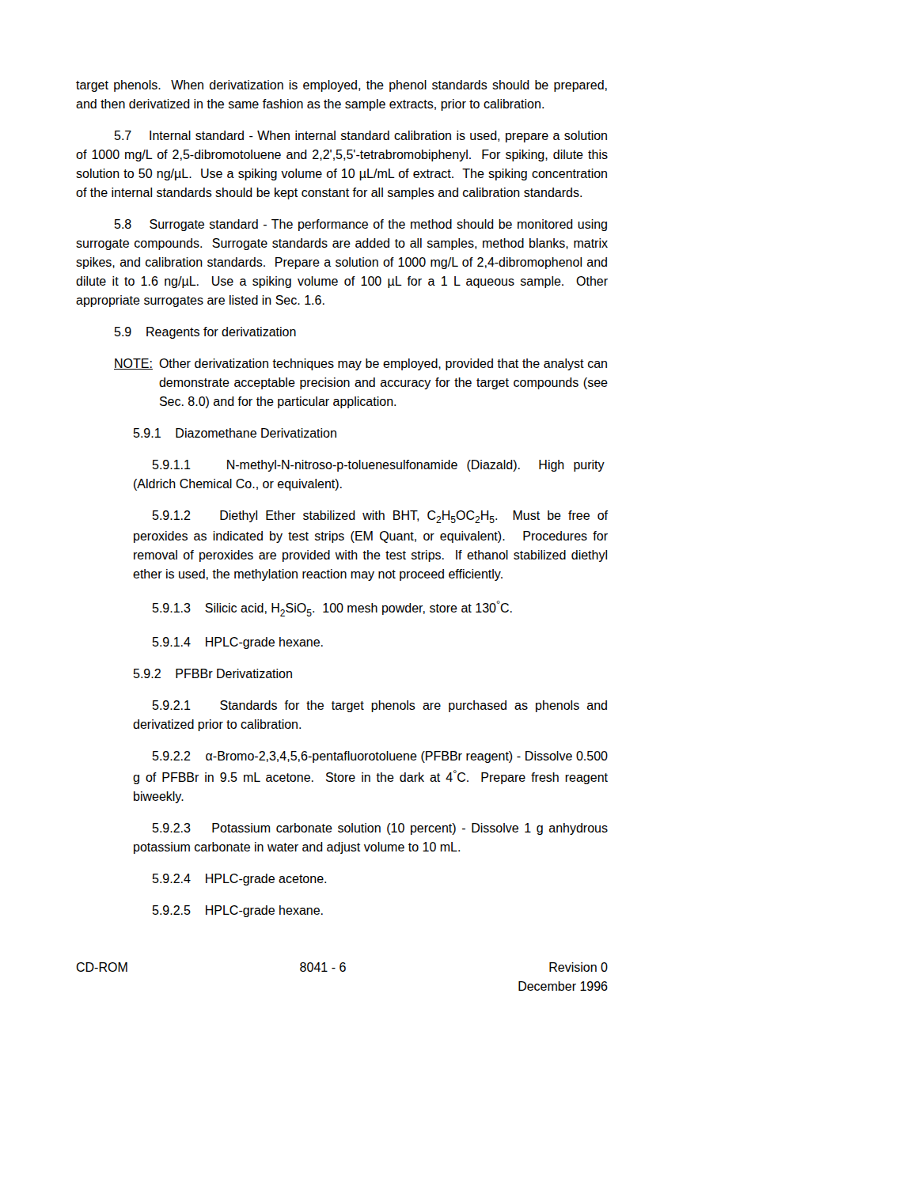target phenols. When derivatization is employed, the phenol standards should be prepared, and then derivatized in the same fashion as the sample extracts, prior to calibration.
5.7 Internal standard - When internal standard calibration is used, prepare a solution of 1000 mg/L of 2,5-dibromotoluene and 2,2',5,5'-tetrabromobiphenyl. For spiking, dilute this solution to 50 ng/µL. Use a spiking volume of 10 µL/mL of extract. The spiking concentration of the internal standards should be kept constant for all samples and calibration standards.
5.8 Surrogate standard - The performance of the method should be monitored using surrogate compounds. Surrogate standards are added to all samples, method blanks, matrix spikes, and calibration standards. Prepare a solution of 1000 mg/L of 2,4-dibromophenol and dilute it to 1.6 ng/µL. Use a spiking volume of 100 µL for a 1 L aqueous sample. Other appropriate surrogates are listed in Sec. 1.6.
5.9 Reagents for derivatization
NOTE: Other derivatization techniques may be employed, provided that the analyst can demonstrate acceptable precision and accuracy for the target compounds (see Sec. 8.0) and for the particular application.
5.9.1 Diazomethane Derivatization
5.9.1.1 N-methyl-N-nitroso-p-toluenesulfonamide (Diazald). High purity (Aldrich Chemical Co., or equivalent).
5.9.1.2 Diethyl Ether stabilized with BHT, C2H5OC2H5. Must be free of peroxides as indicated by test strips (EM Quant, or equivalent). Procedures for removal of peroxides are provided with the test strips. If ethanol stabilized diethyl ether is used, the methylation reaction may not proceed efficiently.
5.9.1.3 Silicic acid, H2SiO5. 100 mesh powder, store at 130°C.
5.9.1.4 HPLC-grade hexane.
5.9.2 PFBBr Derivatization
5.9.2.1 Standards for the target phenols are purchased as phenols and derivatized prior to calibration.
5.9.2.2 α-Bromo-2,3,4,5,6-pentafluorotoluene (PFBBr reagent) - Dissolve 0.500 g of PFBBr in 9.5 mL acetone. Store in the dark at 4°C. Prepare fresh reagent biweekly.
5.9.2.3 Potassium carbonate solution (10 percent) - Dissolve 1 g anhydrous potassium carbonate in water and adjust volume to 10 mL.
5.9.2.4 HPLC-grade acetone.
5.9.2.5 HPLC-grade hexane.
CD-ROM 8041 - 6 Revision 0
December 1996